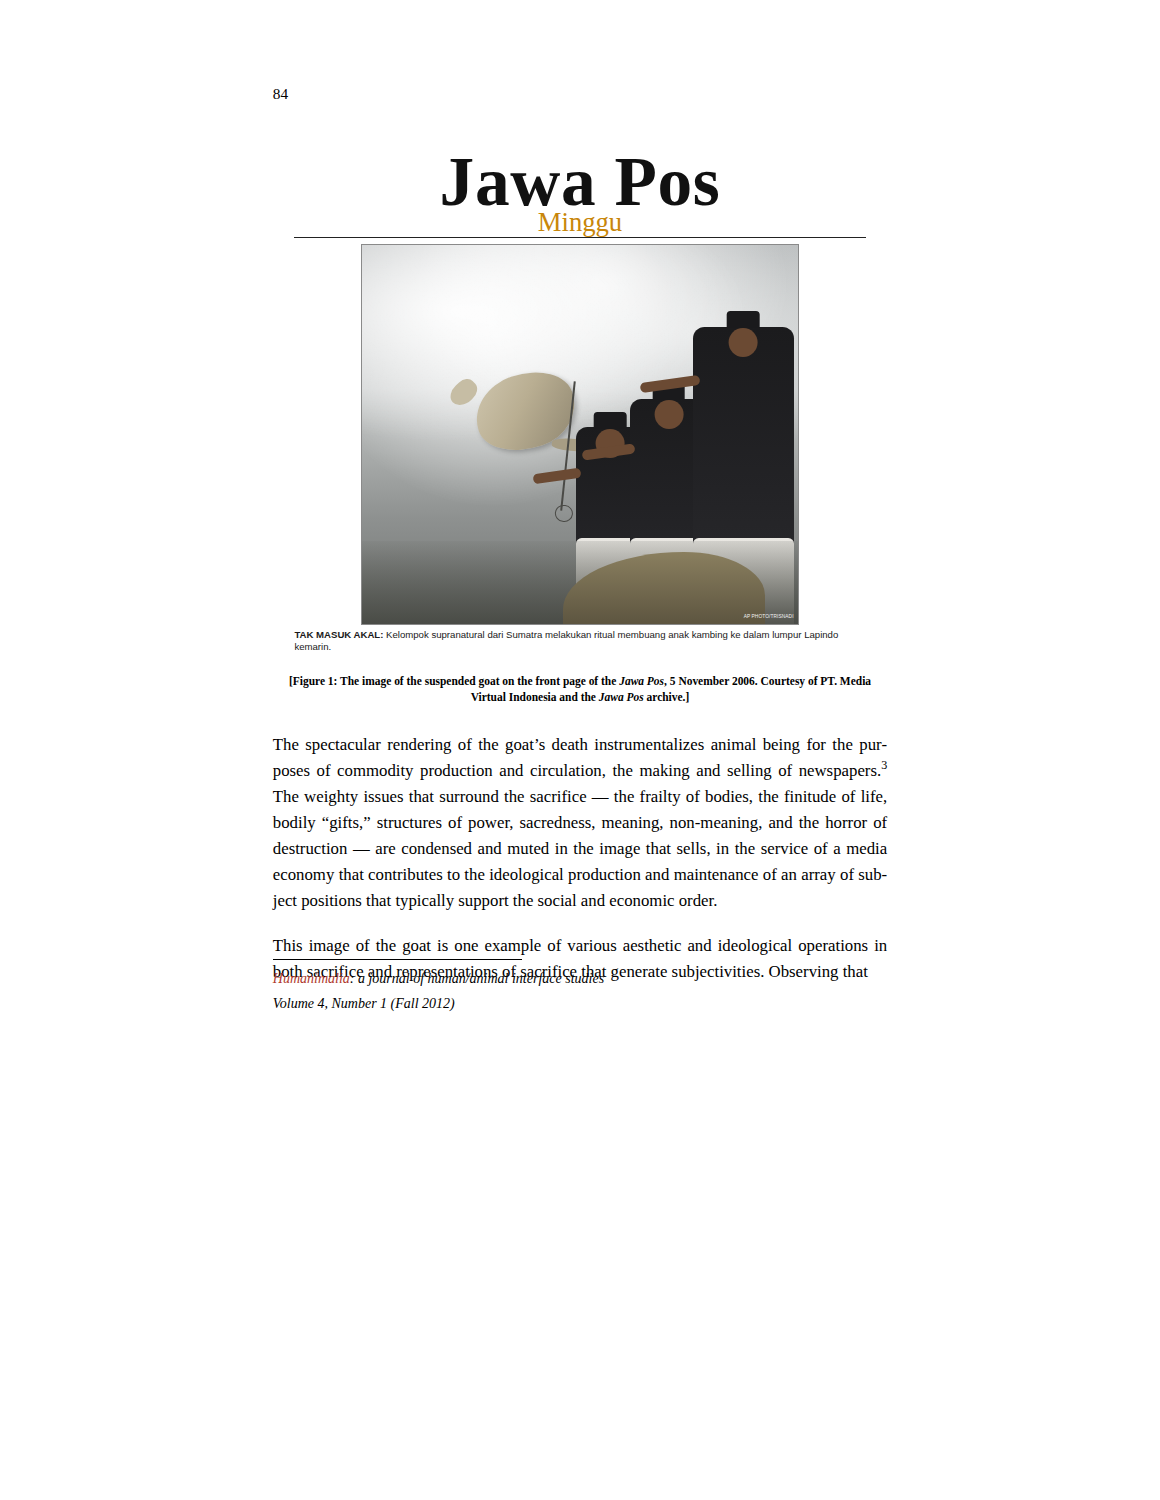84
Jawa Pos
Minggu
AP PHOTO/TRISNADI
TAK MASUK AKAL: Kelompok supranatural dari Sumatra melakukan ritual membuang anak kambing ke dalam lumpur Lapindo kemarin.
[Figure 1: The image of the suspended goat on the front page of the Jawa Pos, 5 November 2006. Courtesy of PT. Media Virtual Indonesia and the Jawa Pos archive.]
The spectacular rendering of the goat’s death instrumentalizes animal being for the purposes of commodity production and circulation, the making and selling of newspapers.3 The weighty issues that surround the sacrifice — the frailty of bodies, the finitude of life, bodily “gifts,” structures of power, sacredness, meaning, non-meaning, and the horror of destruction — are condensed and muted in the image that sells, in the service of a media economy that contributes to the ideological production and maintenance of an array of subject positions that typically support the social and economic order.
This image of the goat is one example of various aesthetic and ideological operations in both sacrifice and representations of sacrifice that generate subjectivities. Observing that
Humanimalia: a journal of human/animal interface studies
Volume 4, Number 1 (Fall 2012)